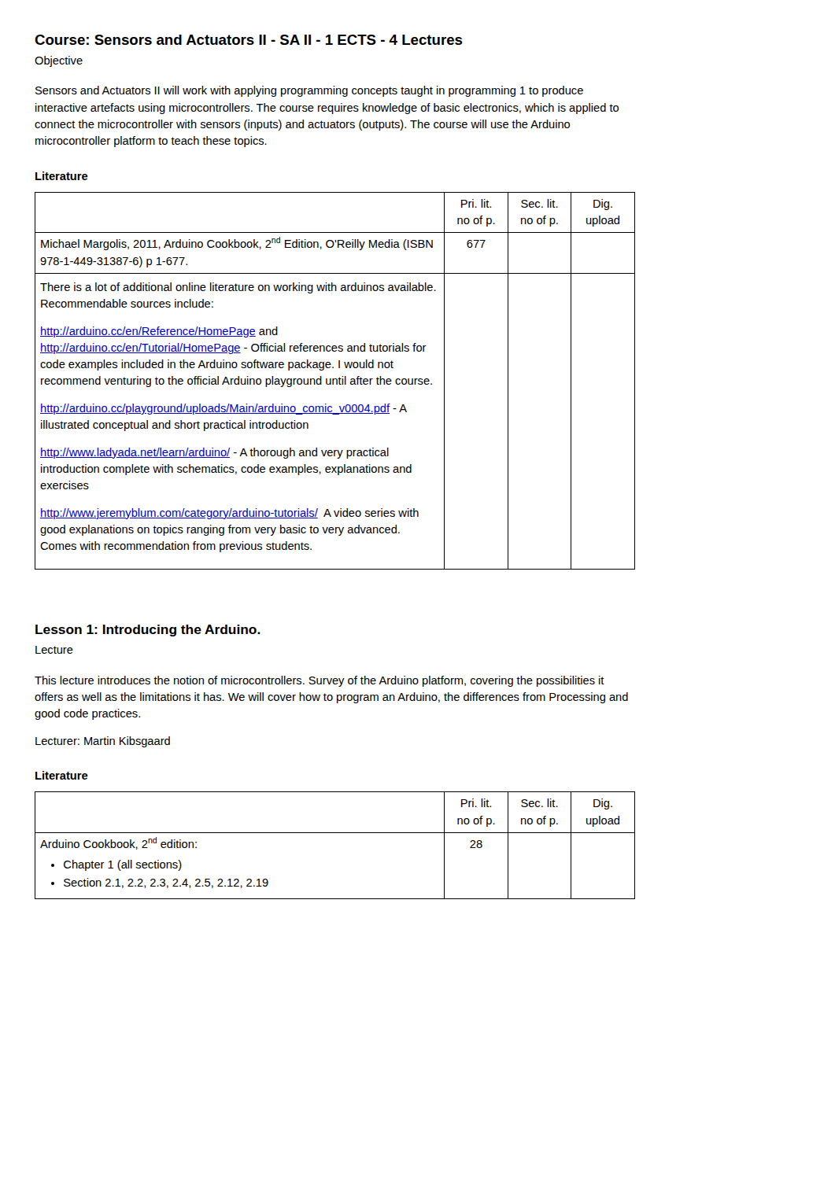Course: Sensors and Actuators II - SA II - 1 ECTS - 4 Lectures
Objective
Sensors and Actuators II will work with applying programming concepts taught in programming 1 to produce interactive artefacts using microcontrollers. The course requires knowledge of basic electronics, which is applied to connect the microcontroller with sensors (inputs) and actuators (outputs). The course will use the Arduino microcontroller platform to teach these topics.
Literature
| | Pri. lit. no of p. | Sec. lit. no of p. | Dig. upload |
| --- | --- | --- | --- |
| Michael Margolis, 2011, Arduino Cookbook, 2 nd Edition, O'Reilly Media (ISBN 978-1-449-31387-6) p 1-677. | 677 | | |
| There is a lot of additional online literature on working with arduinos available. Recommendable sources include: http://arduino.cc/en/Reference/HomePage and http://arduino.cc/en/Tutorial/HomePage - Official references and tutorials for code examples included in the Arduino software package. I would not recommend venturing to the official Arduino playground until after the course. http://arduino.cc/playground/uploads/Main/arduino_comic_v0004.pdf - A illustrated conceptual and short practical introduction http://www.ladyada.net/learn/arduino/ - A thorough and very practical introduction complete with schematics, code examples, explanations and exercises http://www.jeremyblum.com/category/arduino-tutorials/ A video series with good explanations on topics ranging from very basic to very advanced. Comes with recommendation from previous students. | | | |
Lesson 1: Introducing the Arduino.
Lecture
This lecture introduces the notion of microcontrollers. Survey of the Arduino platform, covering the possibilities it offers as well as the limitations it has. We will cover how to program an Arduino, the differences from Processing and good code practices.
Lecturer: Martin Kibsgaard
Literature
| | Pri. lit. no of p. | Sec. lit. no of p. | Dig. upload |
| --- | --- | --- | --- |
| Arduino Cookbook, 2 nd edition: Chapter 1 (all sections) Section 2.1, 2.2, 2.3, 2.4, 2.5, 2.12, 2.19 | 28 | | |